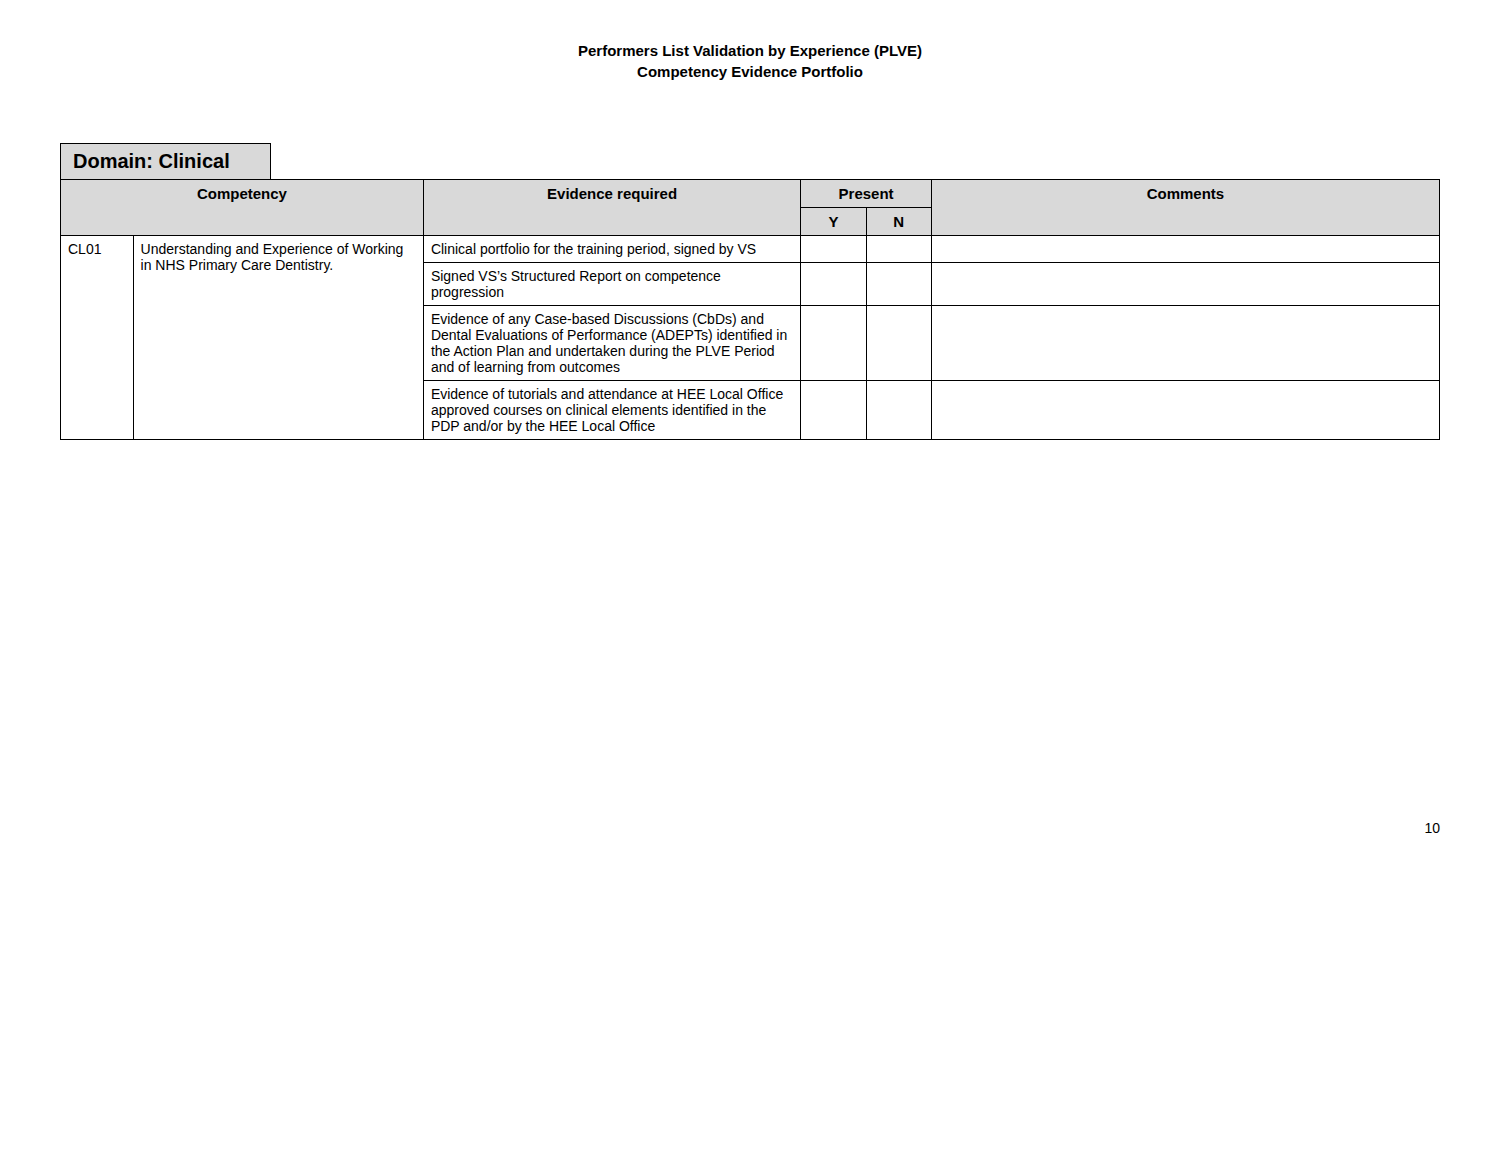Performers List Validation by Experience (PLVE)
Competency Evidence Portfolio
Domain: Clinical
| Competency | Evidence required | Present | Comments |
| --- | --- | --- | --- |
| Y | N |
| CL01 | Understanding and Experience of Working in NHS Primary Care Dentistry. | Clinical portfolio for the training period, signed by VS | | | |
| Signed VS’s Structured Report on competence progression | | | |
| Evidence of any Case-based Discussions (CbDs) and Dental Evaluations of Performance (ADEPTs) identified in the Action Plan and undertaken during the PLVE Period and of learning from outcomes | | | |
| Evidence of tutorials and attendance at HEE Local Office approved courses on clinical elements identified in the PDP and/or by the HEE Local Office | | | |
10